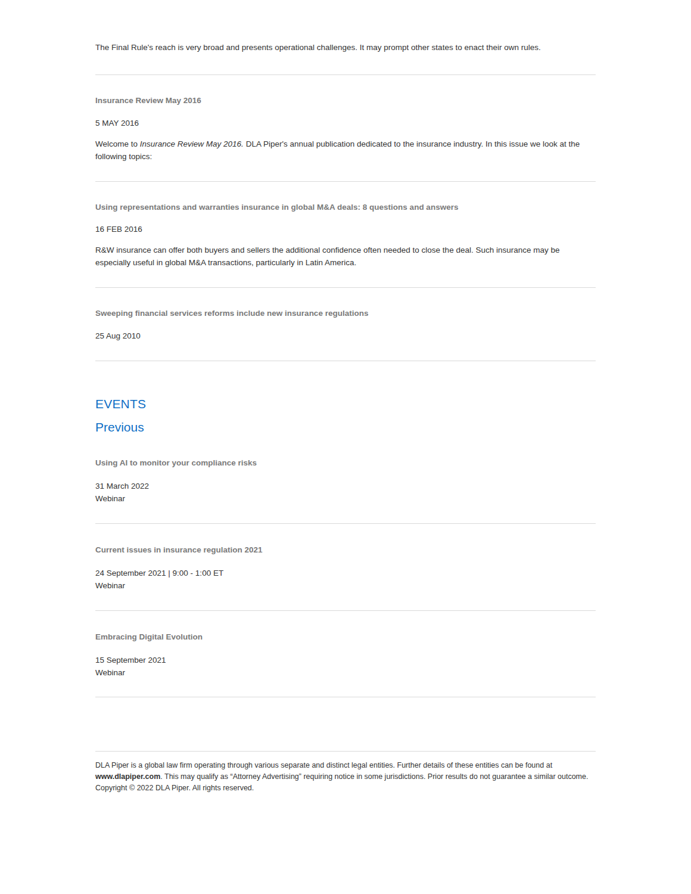The Final Rule's reach is very broad and presents operational challenges. It may prompt other states to enact their own rules.
Insurance Review May 2016
5 MAY 2016
Welcome to Insurance Review May 2016. DLA Piper's annual publication dedicated to the insurance industry. In this issue we look at the following topics:
Using representations and warranties insurance in global M&A deals: 8 questions and answers
16 FEB 2016
R&W insurance can offer both buyers and sellers the additional confidence often needed to close the deal. Such insurance may be especially useful in global M&A transactions, particularly in Latin America.
Sweeping financial services reforms include new insurance regulations
25 Aug 2010
EVENTS
Previous
Using AI to monitor your compliance risks
31 March 2022 Webinar
Current issues in insurance regulation 2021
24 September 2021 | 9:00 - 1:00 ET Webinar
Embracing Digital Evolution
15 September 2021 Webinar
DLA Piper is a global law firm operating through various separate and distinct legal entities. Further details of these entities can be found at www.dlapiper.com. This may qualify as “Attorney Advertising” requiring notice in some jurisdictions. Prior results do not guarantee a similar outcome. Copyright © 2022 DLA Piper. All rights reserved.